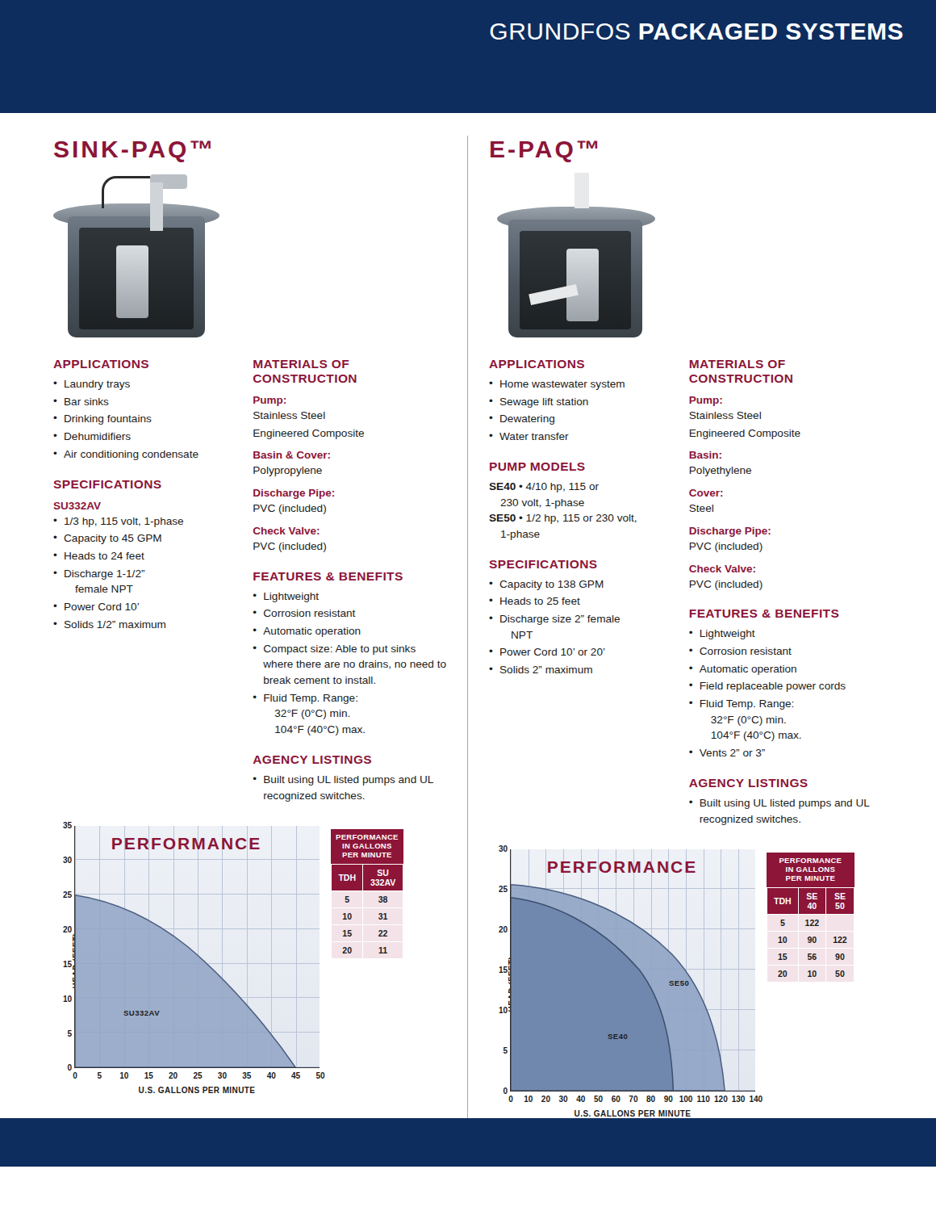GRUNDFOS PACKAGED SYSTEMS
SINK-PAQ™
Applications
Laundry trays
Bar sinks
Drinking fountains
Dehumidifiers
Air conditioning condensate
Specifications
SU332AV
1/3 hp, 115 volt, 1-phase
Capacity to 45 GPM
Heads to 24 feet
Discharge 1-1/2”
female NPT
Power Cord 10’
Solids 1/2” maximum
Materials of
Construction
Pump:
Stainless Steel
Engineered Composite
Basin & Cover:
Polypropylene
Discharge Pipe:
PVC (included)
Check Valve:
PVC (included)
Features & Benefits
Lightweight
Corrosion resistant
Automatic operation
Compact size: Able to put sinks where there are no drains, no need to break cement to install.
Fluid Temp. Range:
32°F (0°C) min.
104°F (40°C) max.
Agency Listings
Built using UL listed pumps and UL recognized switches.
HEAD (FEET)
PERFORMANCE
35
30
25
20
15
10
5
0
0
5
10
15
20
25
30
35
40
45
50
SU332AV
U.S. GALLONS PER MINUTE
PERFORMANCE IN GALLONS PER MINUTE
| TDH | SU 332AV |
| --- | --- |
| 5 | 38 |
| 10 | 31 |
| 15 | 22 |
| 20 | 11 |
E-PAQ™
Applications
Home wastewater system
Sewage lift station
Dewatering
Water transfer
Pump Models
SE40 • 4/10 hp, 115 or
230 volt, 1-phase
SE50 • 1/2 hp, 115 or 230 volt,
1-phase
Specifications
Capacity to 138 GPM
Heads to 25 feet
Discharge size 2” female
NPT
Power Cord 10’ or 20’
Solids 2” maximum
Materials of
Construction
Pump:
Stainless Steel
Engineered Composite
Basin:
Polyethylene
Cover:
Steel
Discharge Pipe:
PVC (included)
Check Valve:
PVC (included)
Features & Benefits
Lightweight
Corrosion resistant
Automatic operation
Field replaceable power cords
Fluid Temp. Range:
32°F (0°C) min.
104°F (40°C) max.
Vents 2” or 3”
Agency Listings
Built using UL listed pumps and UL recognized switches.
HEAD (FEET)
PERFORMANCE
30
25
20
15
10
5
0
0
10
20
30
40
50
60
70
80
90
100
110
120
130
140
SE50
SE40
U.S. GALLONS PER MINUTE
PERFORMANCE IN GALLONS PER MINUTE
| TDH | SE 40 | SE 50 |
| --- | --- | --- |
| 5 | 122 | |
| 10 | 90 | 122 |
| 15 | 56 | 90 |
| 20 | 10 | 50 |